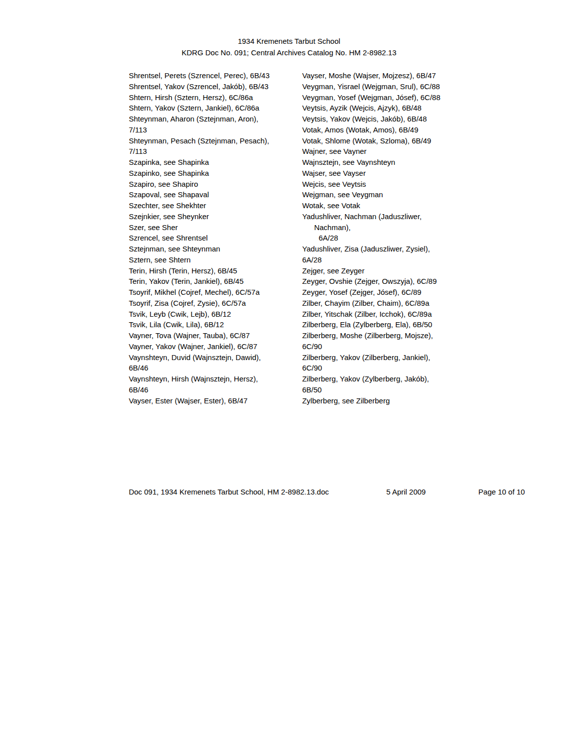1934 Kremenets Tarbut School
KDRG Doc No. 091; Central Archives Catalog No. HM 2-8982.13
Shrentsel, Perets (Szrencel, Perec), 6B/43
Shrentsel, Yakov (Szrencel, Jakób), 6B/43
Shtern, Hirsh (Sztern, Hersz), 6C/86a
Shtern, Yakov (Sztern, Jankiel), 6C/86a
Shteynman, Aharon (Sztejnman, Aron), 7/113
Shteynman, Pesach (Sztejnman, Pesach), 7/113
Szapinka, see Shapinka
Szapinko, see Shapinka
Szapiro, see Shapiro
Szapoval, see Shapaval
Szechter, see Shekhter
Szejnkier, see Sheynker
Szer, see Sher
Szrencel, see Shrentsel
Sztejnman, see Shteynman
Sztern, see Shtern
Terin, Hirsh (Terin, Hersz), 6B/45
Terin, Yakov (Terin, Jankiel), 6B/45
Tsoyrif, Mikhel (Cojref, Mechel), 6C/57a
Tsoyrif, Zisa (Cojref, Zysie), 6C/57a
Tsvik, Leyb (Cwik, Lejb), 6B/12
Tsvik, Lila (Cwik, Lila), 6B/12
Vayner, Tova (Wajner, Tauba), 6C/87
Vayner, Yakov (Wajner, Jankiel), 6C/87
Vaynshteyn, Duvid (Wajnsztejn, Dawid), 6B/46
Vaynshteyn, Hirsh (Wajnsztejn, Hersz), 6B/46
Vayser, Ester (Wajser, Ester), 6B/47
Vayser, Moshe (Wajser, Mojzesz), 6B/47
Veygman, Yisrael (Wejgman, Srul), 6C/88
Veygman, Yosef (Wejgman, Jósef), 6C/88
Veytsis, Ayzik (Wejcis, Ajzyk), 6B/48
Veytsis, Yakov (Wejcis, Jakób), 6B/48
Votak, Amos (Wotak, Amos), 6B/49
Votak, Shlome (Wotak, Szloma), 6B/49
Wajner, see Vayner
Wajnsztejn, see Vaynshteyn
Wajser, see Vayser
Wejcis, see Veytsis
Wejgman, see Veygman
Wotak, see Votak
Yadushliver, Nachman (Jaduszliwer, Nachman),6A/28
Yadushliver, Zisa (Jaduszliwer, Zysiel), 6A/28
Zejger, see Zeyger
Zeyger, Ovshie (Zejger, Owszyja), 6C/89
Zeyger, Yosef (Zejger, Jósef), 6C/89
Zilber, Chayim (Zilber, Chaim), 6C/89a
Zilber, Yitschak (Zilber, Icchok), 6C/89a
Zilberberg, Ela (Zylberberg, Ela), 6B/50
Zilberberg, Moshe (Zilberberg, Mojsze), 6C/90
Zilberberg, Yakov (Zilberberg, Jankiel), 6C/90
Zilberberg, Yakov (Zylberberg, Jakób), 6B/50
Zylberberg, see Zilberberg
Doc 091, 1934 Kremenets Tarbut School, HM 2-8982.13.doc 5 April 2009 Page 10 of 10